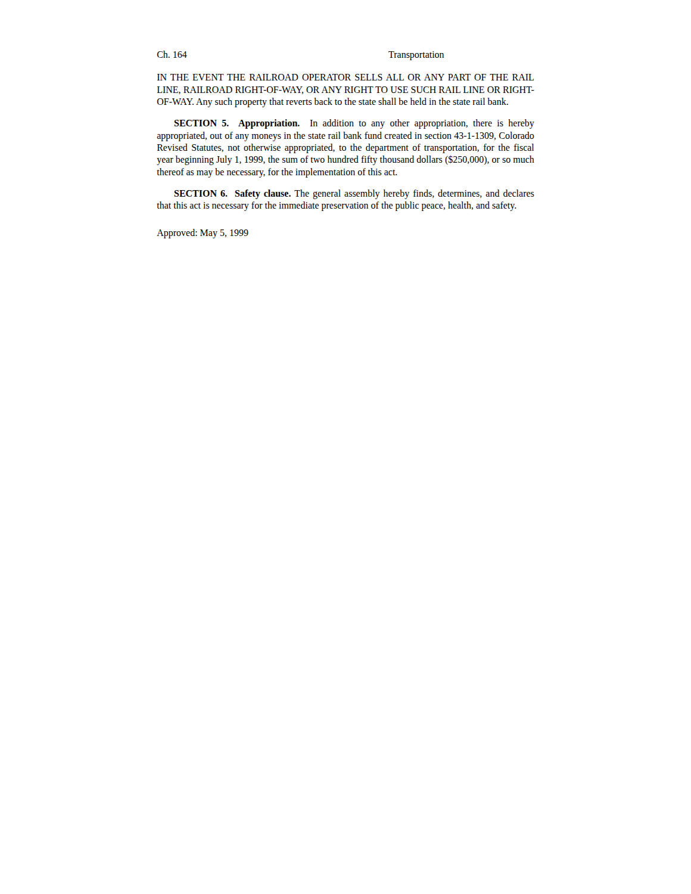Ch. 164
Transportation
IN THE EVENT THE RAILROAD OPERATOR SELLS ALL OR ANY PART OF THE RAIL LINE, RAILROAD RIGHT-OF-WAY, OR ANY RIGHT TO USE SUCH RAIL LINE OR RIGHT-OF-WAY. Any such property that reverts back to the state shall be held in the state rail bank.
SECTION 5. Appropriation. In addition to any other appropriation, there is hereby appropriated, out of any moneys in the state rail bank fund created in section 43-1-1309, Colorado Revised Statutes, not otherwise appropriated, to the department of transportation, for the fiscal year beginning July 1, 1999, the sum of two hundred fifty thousand dollars ($250,000), or so much thereof as may be necessary, for the implementation of this act.
SECTION 6. Safety clause. The general assembly hereby finds, determines, and declares that this act is necessary for the immediate preservation of the public peace, health, and safety.
Approved: May 5, 1999